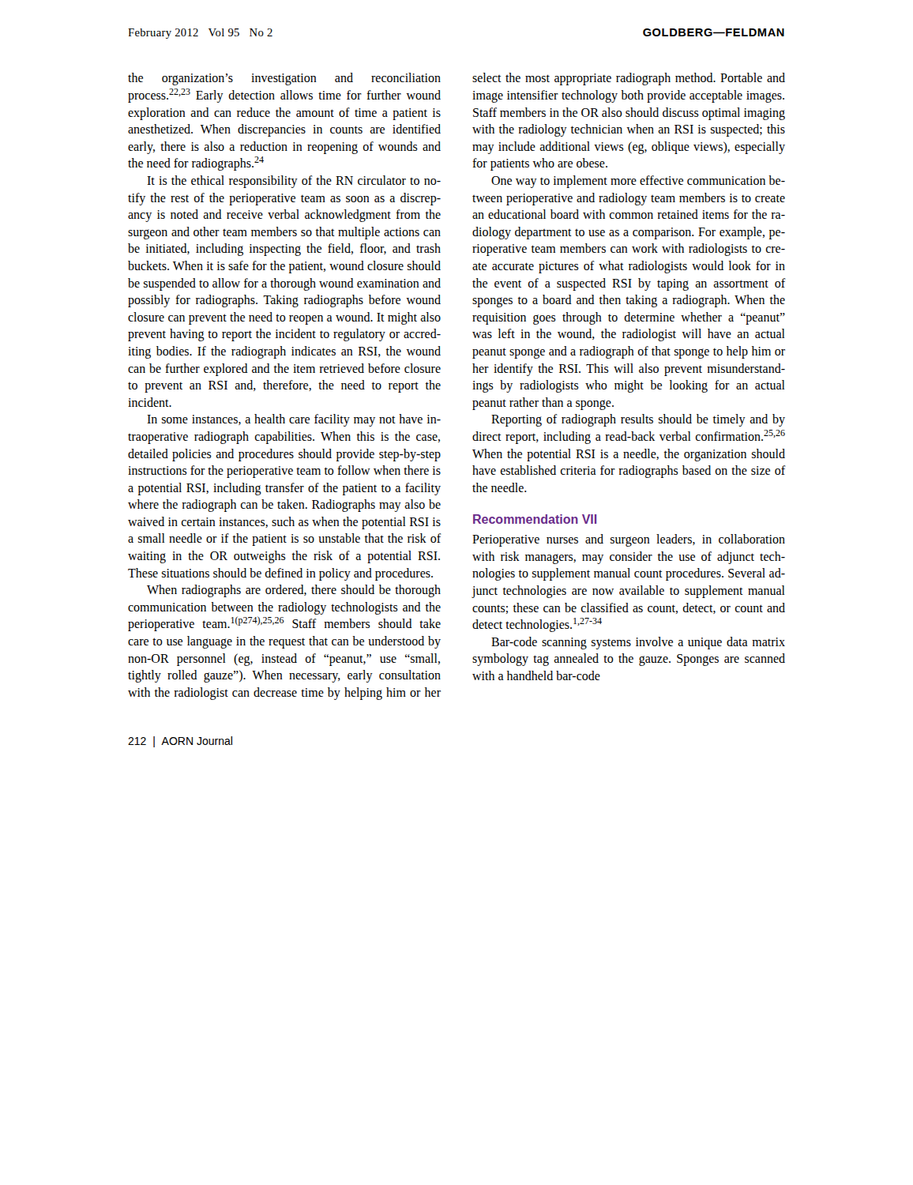February 2012 Vol 95 No 2
GOLDBERG—FELDMAN
the organization’s investigation and reconciliation process.22,23 Early detection allows time for further wound exploration and can reduce the amount of time a patient is anesthetized. When discrepancies in counts are identified early, there is also a reduction in reopening of wounds and the need for radiographs.24
It is the ethical responsibility of the RN circulator to notify the rest of the perioperative team as soon as a discrepancy is noted and receive verbal acknowledgment from the surgeon and other team members so that multiple actions can be initiated, including inspecting the field, floor, and trash buckets. When it is safe for the patient, wound closure should be suspended to allow for a thorough wound examination and possibly for radiographs. Taking radiographs before wound closure can prevent the need to reopen a wound. It might also prevent having to report the incident to regulatory or accrediting bodies. If the radiograph indicates an RSI, the wound can be further explored and the item retrieved before closure to prevent an RSI and, therefore, the need to report the incident.
In some instances, a health care facility may not have intraoperative radiograph capabilities. When this is the case, detailed policies and procedures should provide step-by-step instructions for the perioperative team to follow when there is a potential RSI, including transfer of the patient to a facility where the radiograph can be taken. Radiographs may also be waived in certain instances, such as when the potential RSI is a small needle or if the patient is so unstable that the risk of waiting in the OR outweighs the risk of a potential RSI. These situations should be defined in policy and procedures.
When radiographs are ordered, there should be thorough communication between the radiology technologists and the perioperative team.1(p274),25,26 Staff members should take care to use language in the request that can be understood by non-OR personnel (eg, instead of “peanut,” use “small, tightly rolled gauze”). When necessary, early consultation with the radiologist can decrease time by helping him or her select the most appropriate radiograph method. Portable and image intensifier technology both provide acceptable images. Staff members in the OR also should discuss optimal imaging with the radiology technician when an RSI is suspected; this may include additional views (eg, oblique views), especially for patients who are obese.
One way to implement more effective communication between perioperative and radiology team members is to create an educational board with common retained items for the radiology department to use as a comparison. For example, perioperative team members can work with radiologists to create accurate pictures of what radiologists would look for in the event of a suspected RSI by taping an assortment of sponges to a board and then taking a radiograph. When the requisition goes through to determine whether a “peanut” was left in the wound, the radiologist will have an actual peanut sponge and a radiograph of that sponge to help him or her identify the RSI. This will also prevent misunderstandings by radiologists who might be looking for an actual peanut rather than a sponge.
Reporting of radiograph results should be timely and by direct report, including a read-back verbal confirmation.25,26 When the potential RSI is a needle, the organization should have established criteria for radiographs based on the size of the needle.
Recommendation VII
Perioperative nurses and surgeon leaders, in collaboration with risk managers, may consider the use of adjunct technologies to supplement manual count procedures. Several adjunct technologies are now available to supplement manual counts; these can be classified as count, detect, or count and detect technologies.1,27-34
Bar-code scanning systems involve a unique data matrix symbology tag annealed to the gauze. Sponges are scanned with a handheld bar-code
212 | AORN Journal